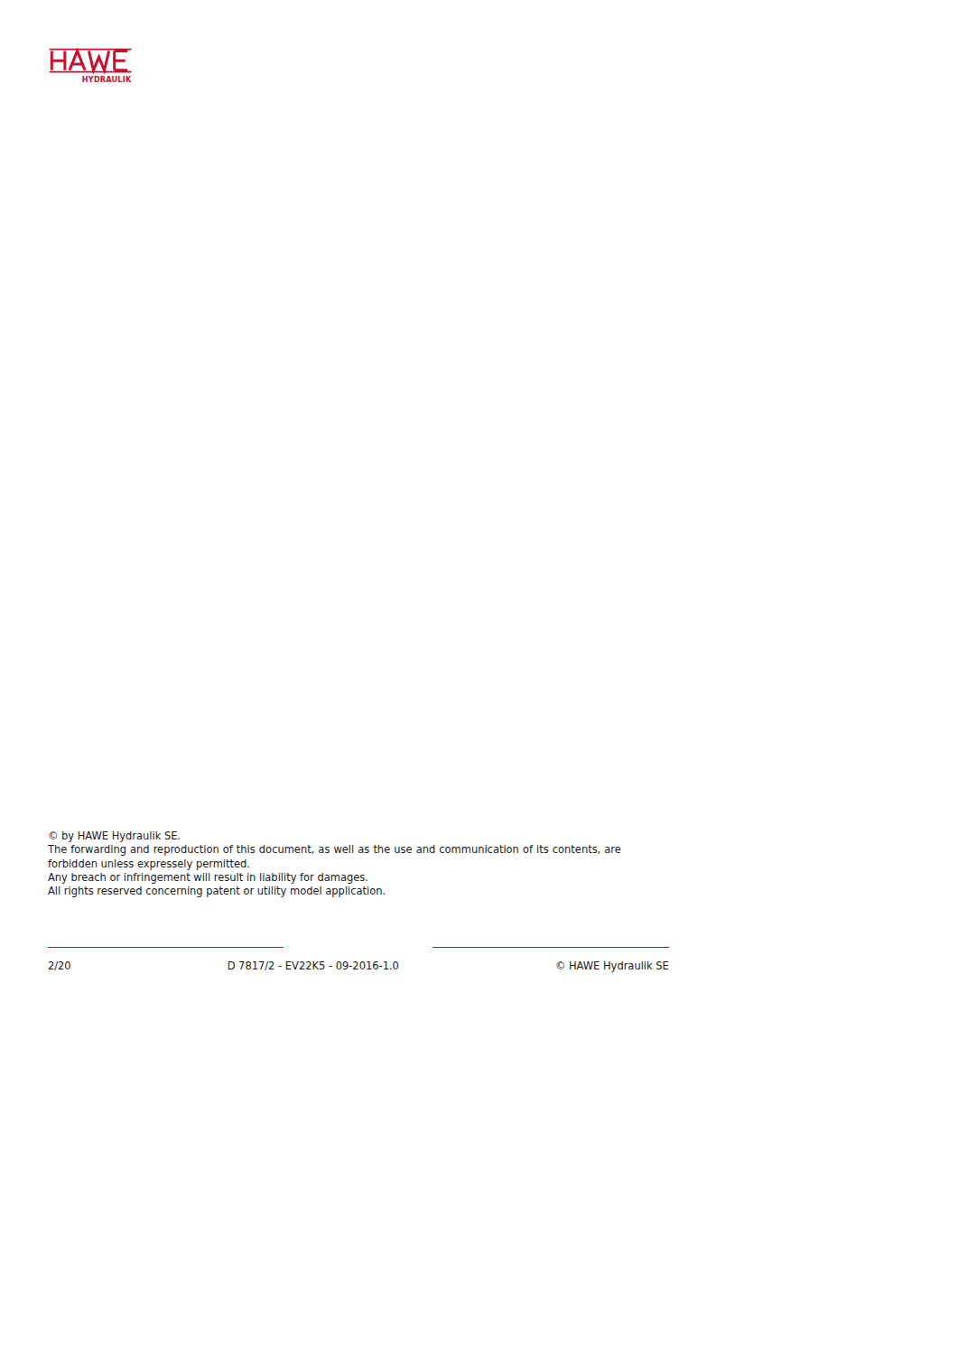HAWE HYDRAULIK HYDRAULIK
© by HAWE Hydraulik SE.
The forwarding and reproduction of this document, as well as the use and communication of its contents, are forbidden unless expressely permitted.
Any breach or infringement will result in liability for damages.
All rights reserved concerning patent or utility model application.
2/20 D 7817/2 - EV22K5 - 09-2016-1.0 © HAWE Hydraulik SE